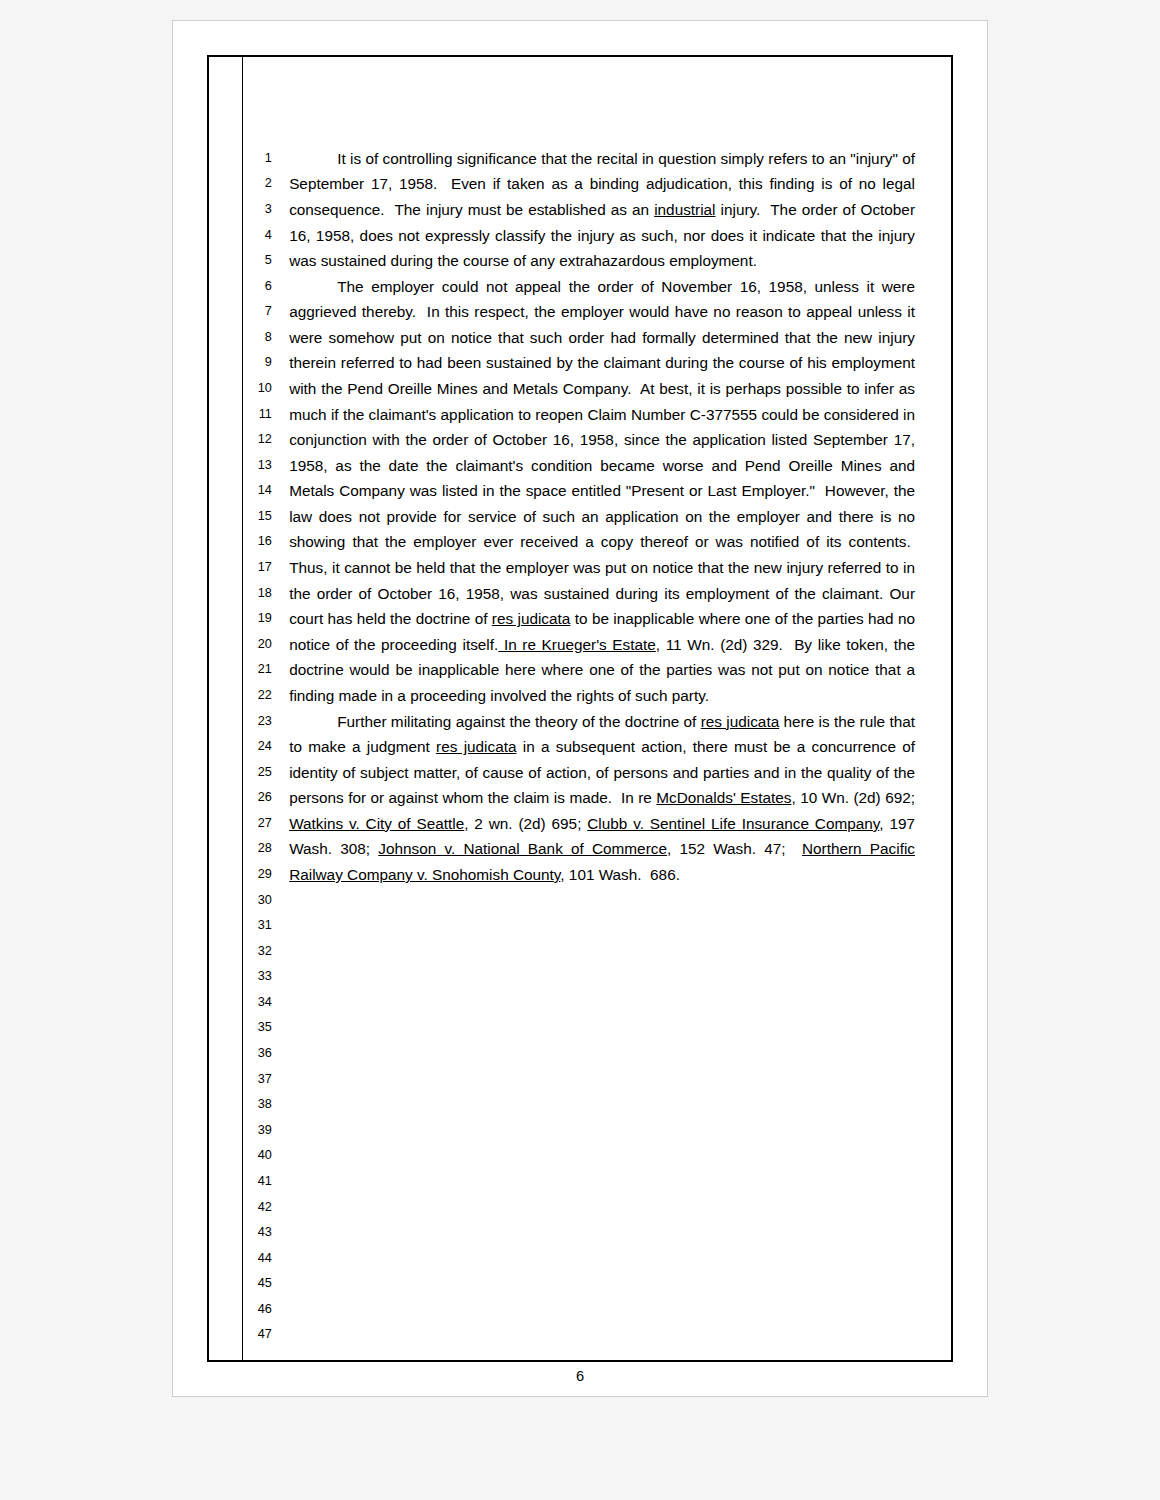1
2
3
4
5
6
7
8
9
10
11
12
13
14
15
16
17
18
19
20
21
22
23
24
25
26
27
28
29
30
31
32
33
34
35
36
37
38
39
40
41
42
43
44
45
46
47
It is of controlling significance that the recital in question simply refers to an "injury" of September 17, 1958. Even if taken as a binding adjudication, this finding is of no legal consequence. The injury must be established as an industrial injury. The order of October 16, 1958, does not expressly classify the injury as such, nor does it indicate that the injury was sustained during the course of any extrahazardous employment.
The employer could not appeal the order of November 16, 1958, unless it were aggrieved thereby. In this respect, the employer would have no reason to appeal unless it were somehow put on notice that such order had formally determined that the new injury therein referred to had been sustained by the claimant during the course of his employment with the Pend Oreille Mines and Metals Company. At best, it is perhaps possible to infer as much if the claimant's application to reopen Claim Number C-377555 could be considered in conjunction with the order of October 16, 1958, since the application listed September 17, 1958, as the date the claimant's condition became worse and Pend Oreille Mines and Metals Company was listed in the space entitled "Present or Last Employer." However, the law does not provide for service of such an application on the employer and there is no showing that the employer ever received a copy thereof or was notified of its contents. Thus, it cannot be held that the employer was put on notice that the new injury referred to in the order of October 16, 1958, was sustained during its employment of the claimant. Our court has held the doctrine of res judicata to be inapplicable where one of the parties had no notice of the proceeding itself. In re Krueger's Estate, 11 Wn. (2d) 329. By like token, the doctrine would be inapplicable here where one of the parties was not put on notice that a finding made in a proceeding involved the rights of such party.
Further militating against the theory of the doctrine of res judicata here is the rule that to make a judgment res judicata in a subsequent action, there must be a concurrence of identity of subject matter, of cause of action, of persons and parties and in the quality of the persons for or against whom the claim is made. In re McDonalds' Estates, 10 Wn. (2d) 692; Watkins v. City of Seattle, 2 wn. (2d) 695; Clubb v. Sentinel Life Insurance Company, 197 Wash. 308; Johnson v. National Bank of Commerce, 152 Wash. 47; Northern Pacific Railway Company v. Snohomish County, 101 Wash. 686.
6